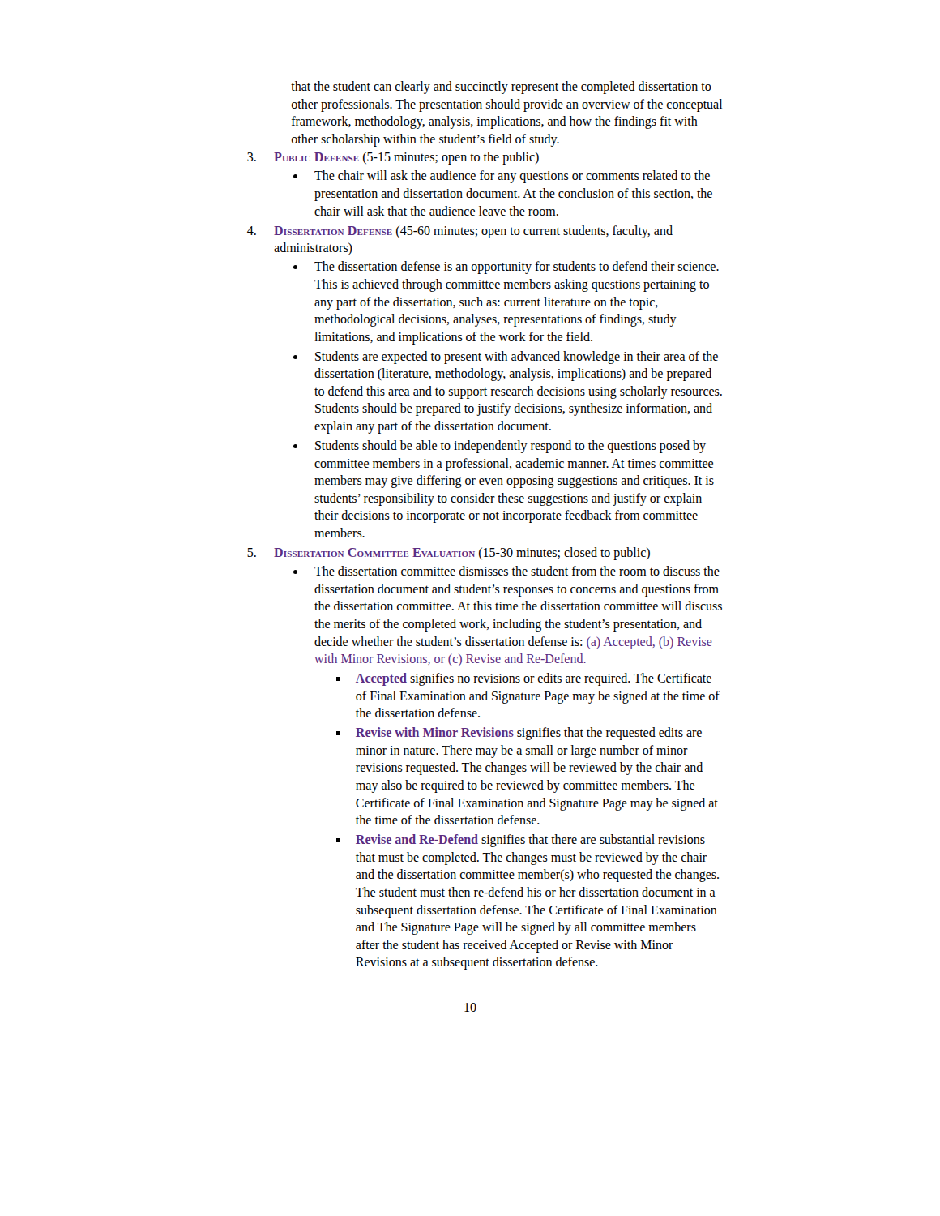that the student can clearly and succinctly represent the completed dissertation to other professionals. The presentation should provide an overview of the conceptual framework, methodology, analysis, implications, and how the findings fit with other scholarship within the student’s field of study.
Public Defense (5-15 minutes; open to the public)
The chair will ask the audience for any questions or comments related to the presentation and dissertation document. At the conclusion of this section, the chair will ask that the audience leave the room.
Dissertation Defense (45-60 minutes; open to current students, faculty, and administrators)
The dissertation defense is an opportunity for students to defend their science. This is achieved through committee members asking questions pertaining to any part of the dissertation, such as: current literature on the topic, methodological decisions, analyses, representations of findings, study limitations, and implications of the work for the field.
Students are expected to present with advanced knowledge in their area of the dissertation (literature, methodology, analysis, implications) and be prepared to defend this area and to support research decisions using scholarly resources. Students should be prepared to justify decisions, synthesize information, and explain any part of the dissertation document.
Students should be able to independently respond to the questions posed by committee members in a professional, academic manner. At times committee members may give differing or even opposing suggestions and critiques. It is students’ responsibility to consider these suggestions and justify or explain their decisions to incorporate or not incorporate feedback from committee members.
Dissertation Committee Evaluation (15-30 minutes; closed to public)
The dissertation committee dismisses the student from the room to discuss the dissertation document and student’s responses to concerns and questions from the dissertation committee. At this time the dissertation committee will discuss the merits of the completed work, including the student’s presentation, and decide whether the student’s dissertation defense is: (a) Accepted, (b) Revise with Minor Revisions, or (c) Revise and Re-Defend.
Accepted signifies no revisions or edits are required. The Certificate of Final Examination and Signature Page may be signed at the time of the dissertation defense.
Revise with Minor Revisions signifies that the requested edits are minor in nature. There may be a small or large number of minor revisions requested. The changes will be reviewed by the chair and may also be required to be reviewed by committee members. The Certificate of Final Examination and Signature Page may be signed at the time of the dissertation defense.
Revise and Re-Defend signifies that there are substantial revisions that must be completed. The changes must be reviewed by the chair and the dissertation committee member(s) who requested the changes. The student must then re-defend his or her dissertation document in a subsequent dissertation defense. The Certificate of Final Examination and The Signature Page will be signed by all committee members after the student has received Accepted or Revise with Minor Revisions at a subsequent dissertation defense.
10